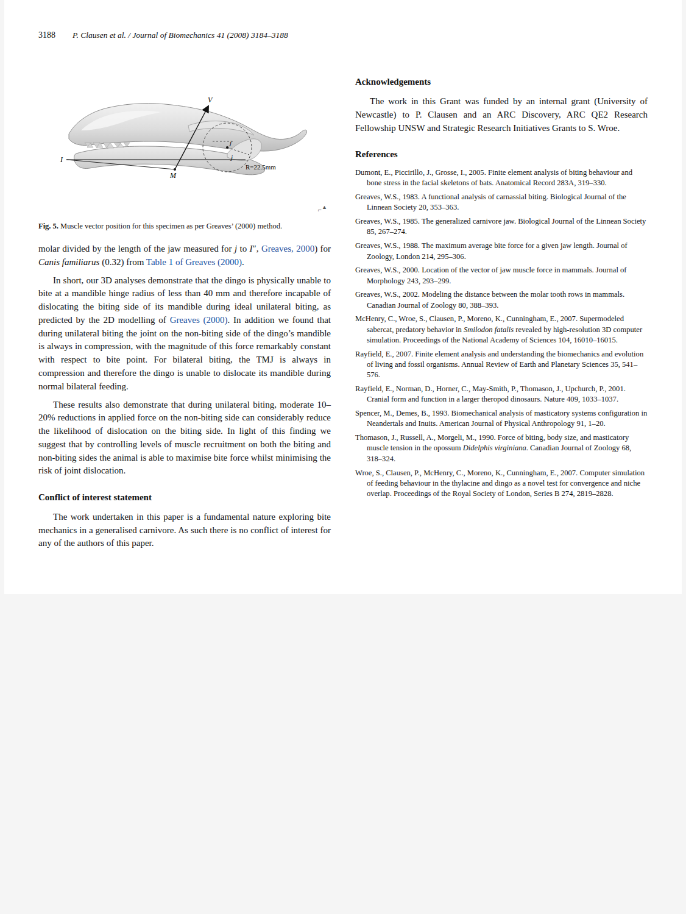3188 P. Clausen et al. / Journal of Biomechanics 41 (2008) 3184–3188
I R=22.5mm j j V M
⌐▲
Fig. 5. Muscle vector position for this specimen as per Greaves’ (2000) method.
molar divided by the length of the jaw measured for j to I″, Greaves, 2000) for Canis familiarus (0.32) from Table 1 of Greaves (2000).
In short, our 3D analyses demonstrate that the dingo is physically unable to bite at a mandible hinge radius of less than 40 mm and therefore incapable of dislocating the biting side of its mandible during ideal unilateral biting, as predicted by the 2D modelling of Greaves (2000). In addition we found that during unilateral biting the joint on the non-biting side of the dingo’s mandible is always in compression, with the magnitude of this force remarkably constant with respect to bite point. For bilateral biting, the TMJ is always in compression and therefore the dingo is unable to dislocate its mandible during normal bilateral feeding.
These results also demonstrate that during unilateral biting, moderate 10–20% reductions in applied force on the non-biting side can considerably reduce the likelihood of dislocation on the biting side. In light of this finding we suggest that by controlling levels of muscle recruitment on both the biting and non-biting sides the animal is able to maximise bite force whilst minimising the risk of joint dislocation.
Conflict of interest statement
The work undertaken in this paper is a fundamental nature exploring bite mechanics in a generalised carnivore. As such there is no conflict of interest for any of the authors of this paper.
Acknowledgements
The work in this Grant was funded by an internal grant (University of Newcastle) to P. Clausen and an ARC Discovery, ARC QE2 Research Fellowship UNSW and Strategic Research Initiatives Grants to S. Wroe.
References
Dumont, E., Piccirillo, J., Grosse, I., 2005. Finite element analysis of biting behaviour and bone stress in the facial skeletons of bats. Anatomical Record 283A, 319–330.
Greaves, W.S., 1983. A functional analysis of carnassial biting. Biological Journal of the Linnean Society 20, 353–363.
Greaves, W.S., 1985. The generalized carnivore jaw. Biological Journal of the Linnean Society 85, 267–274.
Greaves, W.S., 1988. The maximum average bite force for a given jaw length. Journal of Zoology, London 214, 295–306.
Greaves, W.S., 2000. Location of the vector of jaw muscle force in mammals. Journal of Morphology 243, 293–299.
Greaves, W.S., 2002. Modeling the distance between the molar tooth rows in mammals. Canadian Journal of Zoology 80, 388–393.
McHenry, C., Wroe, S., Clausen, P., Moreno, K., Cunningham, E., 2007. Supermodeled sabercat, predatory behavior in Smilodon fatalis revealed by high-resolution 3D computer simulation. Proceedings of the National Academy of Sciences 104, 16010–16015.
Rayfield, E., 2007. Finite element analysis and understanding the biomechanics and evolution of living and fossil organisms. Annual Review of Earth and Planetary Sciences 35, 541–576.
Rayfield, E., Norman, D., Horner, C., May-Smith, P., Thomason, J., Upchurch, P., 2001. Cranial form and function in a larger theropod dinosaurs. Nature 409, 1033–1037.
Spencer, M., Demes, B., 1993. Biomechanical analysis of masticatory systems configuration in Neandertals and Inuits. American Journal of Physical Anthropology 91, 1–20.
Thomason, J., Russell, A., Morgeli, M., 1990. Force of biting, body size, and masticatory muscle tension in the opossum Didelphis virginiana. Canadian Journal of Zoology 68, 318–324.
Wroe, S., Clausen, P., McHenry, C., Moreno, K., Cunningham, E., 2007. Computer simulation of feeding behaviour in the thylacine and dingo as a novel test for convergence and niche overlap. Proceedings of the Royal Society of London, Series B 274, 2819–2828.